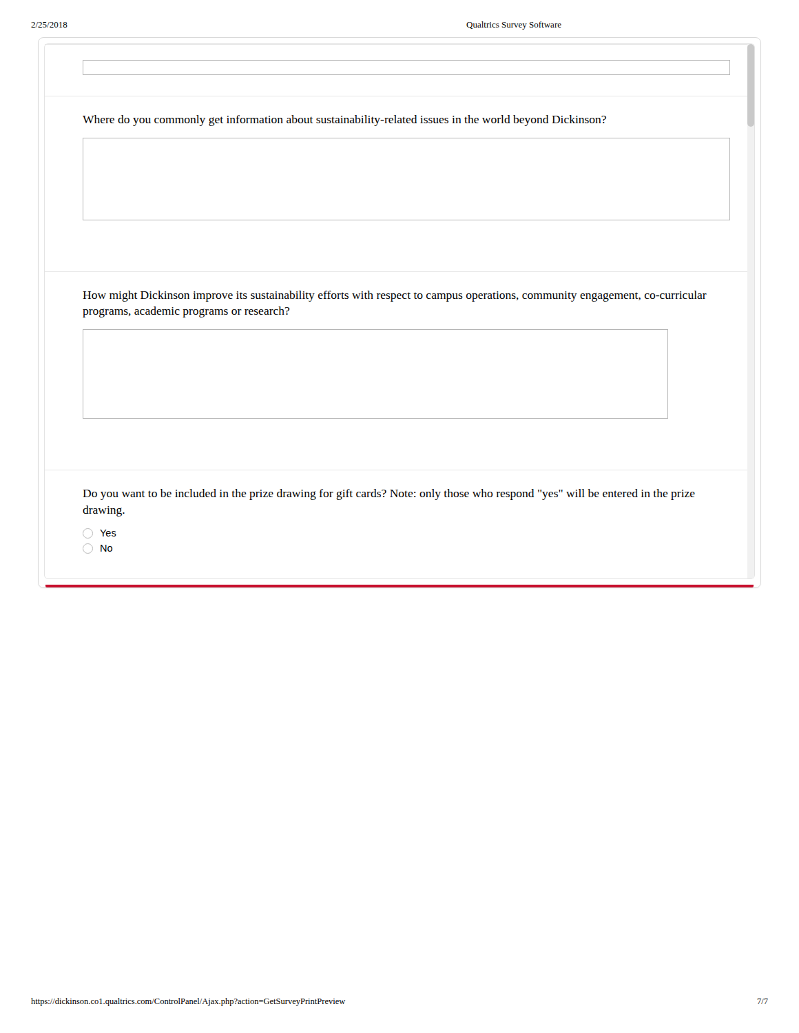2/25/2018
Qualtrics Survey Software
Where do you commonly get information about sustainability-related issues in the world beyond Dickinson?
How might Dickinson improve its sustainability efforts with respect to campus operations, community engagement, co-curricular programs, academic programs or research?
Do you want to be included in the prize drawing for gift cards? Note: only those who respond "yes" will be entered in the prize drawing.
Yes
No
https://dickinson.co1.qualtrics.com/ControlPanel/Ajax.php?action=GetSurveyPrintPreview
7/7